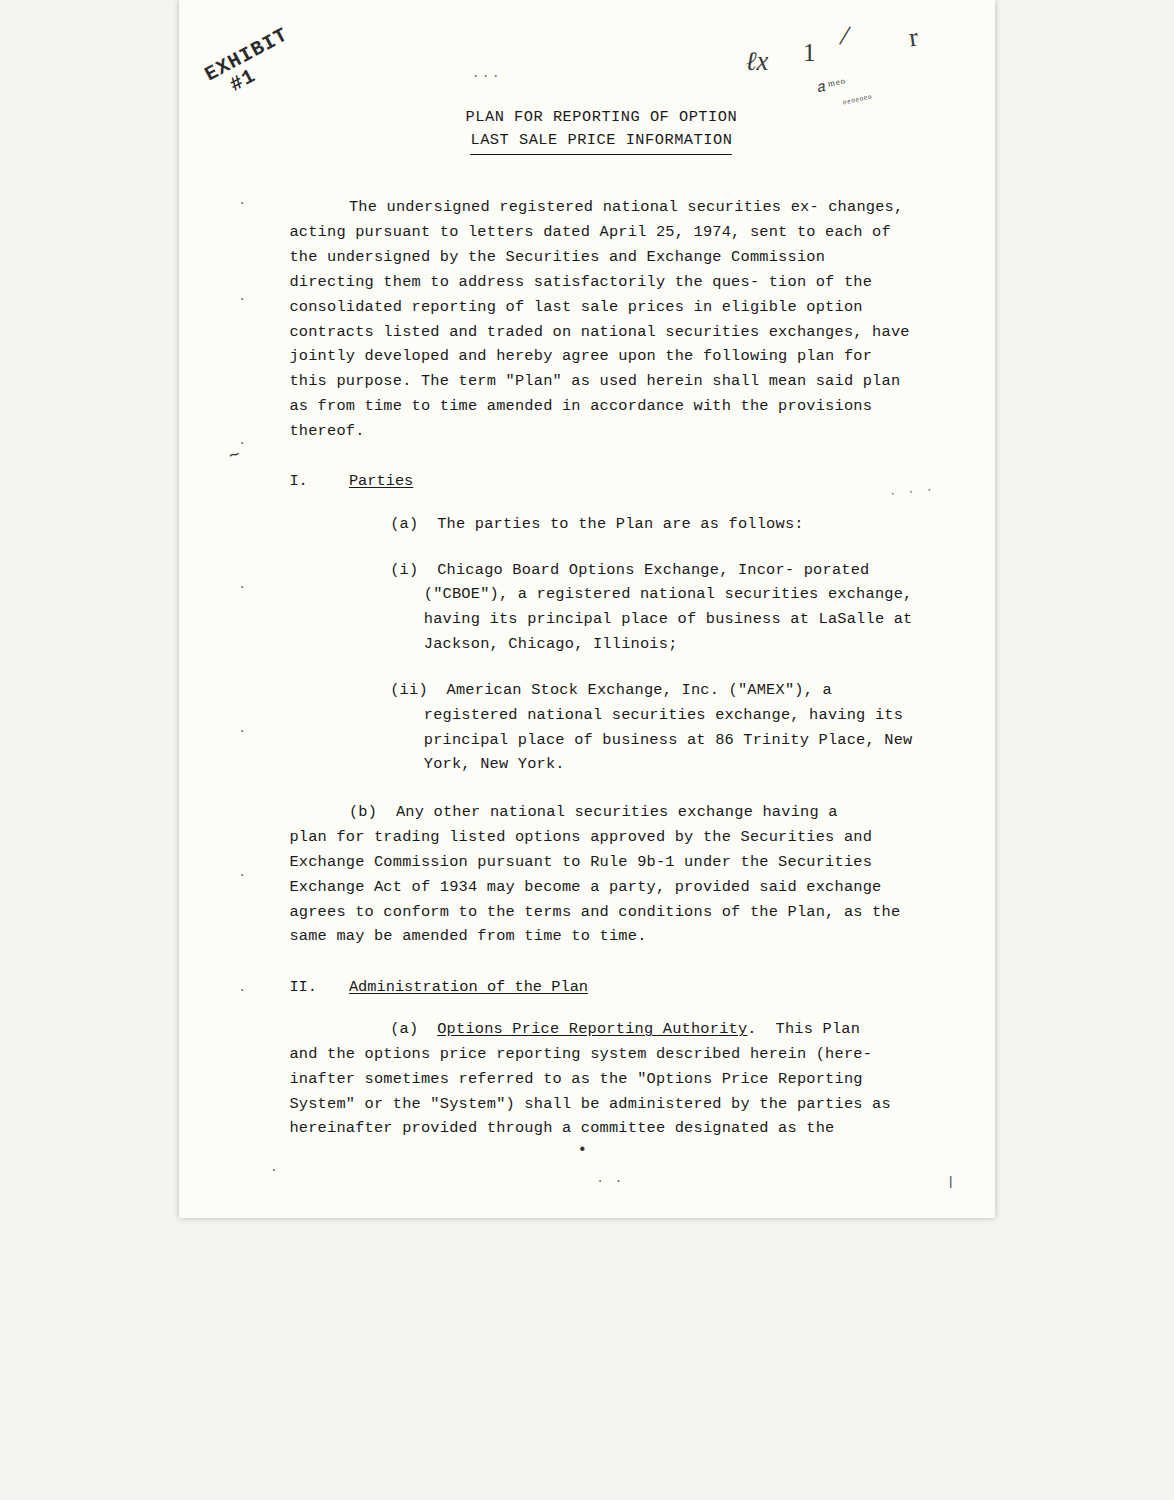EXHIBIT#1
ℓx 1 / r 𝑎 ᵐᵉᵒ  ᵒᵉᵒᵉᵒᵉᵒ
· · · · · · · · ··· ∼ · · ·
PLAN FOR REPORTING OF OPTION LAST SALE PRICE INFORMATION
The undersigned registered national securities ex- changes, acting pursuant to letters dated April 25, 1974, sent to each of the undersigned by the Securities and Exchange Commission directing them to address satisfactorily the ques- tion of the consolidated reporting of last sale prices in eligible option contracts listed and traded on national securities exchanges, have jointly developed and hereby agree upon the following plan for this purpose. The term "Plan" as used herein shall mean said plan as from time to time amended in accordance with the provisions thereof.
I. Parties
(a) The parties to the Plan are as follows:
(i) Chicago Board Options Exchange, Incor- porated ("CBOE"), a registered national securities exchange, having its principal place of business at LaSalle at Jackson, Chicago, Illinois;
(ii) American Stock Exchange, Inc. ("AMEX"), a registered national securities exchange, having its principal place of business at 86 Trinity Place, New York, New York.
(b) Any other national securities exchange having a
plan for trading listed options approved by the Securities and Exchange Commission pursuant to Rule 9b-1 under the Securities Exchange Act of 1934 may become a party, provided said exchange agrees to conform to the terms and conditions of the Plan, as the same may be amended from time to time.
II. Administration of the Plan
(a) Options Price Reporting Authority. This Plan
and the options price reporting system described herein (here- inafter sometimes referred to as the "Options Price Reporting System" or the "System") shall be administered by the parties as hereinafter provided through a committee designated as the
• · · · |